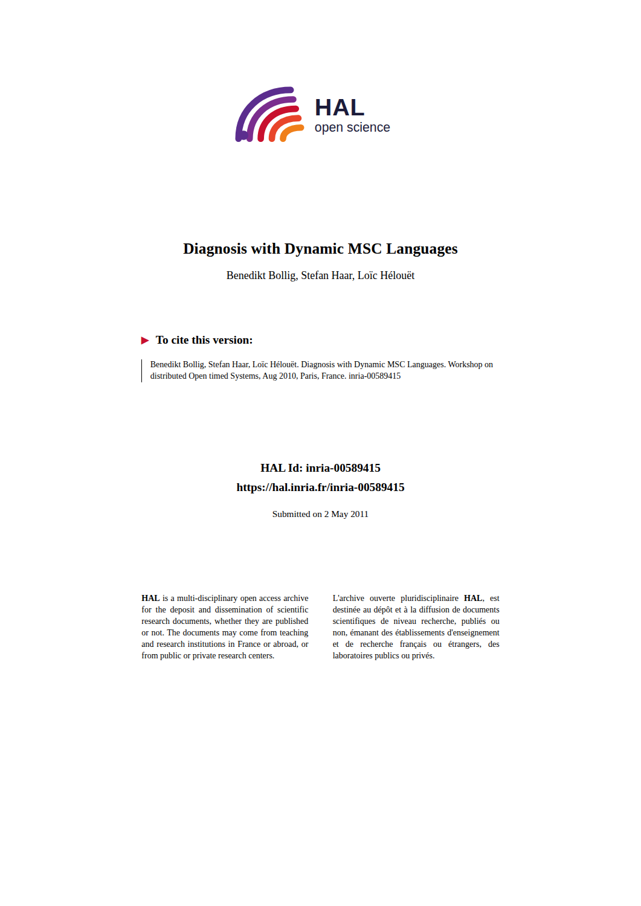HAL open science
Diagnosis with Dynamic MSC Languages
Benedikt Bollig, Stefan Haar, Loïc Hélouët
▶To cite this version:
Benedikt Bollig, Stefan Haar, Loïc Hélouët. Diagnosis with Dynamic MSC Languages. Workshop on distributed Open timed Systems, Aug 2010, Paris, France. inria-00589415
HAL Id: inria-00589415
https://hal.inria.fr/inria-00589415
Submitted on 2 May 2011
HAL is a multi-disciplinary open access archive for the deposit and dissemination of scientific research documents, whether they are published or not. The documents may come from teaching and research institutions in France or abroad, or from public or private research centers.
L'archive ouverte pluridisciplinaire HAL, est destinée au dépôt et à la diffusion de documents scientifiques de niveau recherche, publiés ou non, émanant des établissements d'enseignement et de recherche français ou étrangers, des laboratoires publics ou privés.